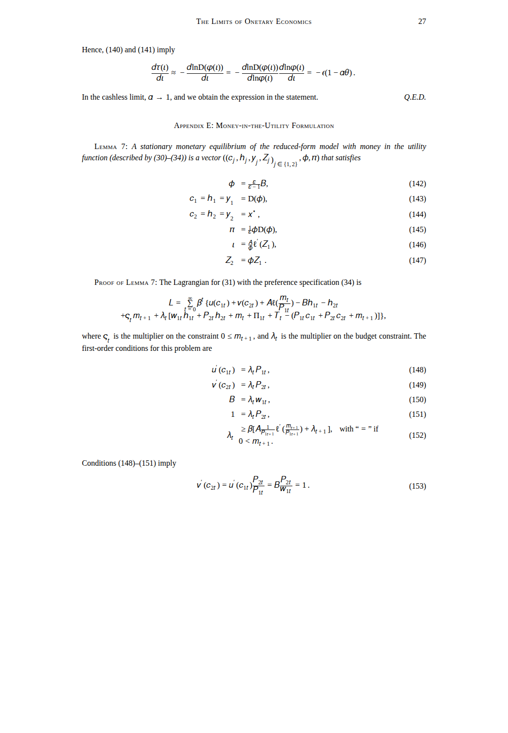The Limits of Onetary Economics 27
Hence, (140) and (141) imply
dτ(ι)dι ≈ − dlnD(φ(ι)) dι = − dlnD(φ(ι)) dlnφ(ι) dlnφ(ι) dι = −ϵ(1−αθ).
In the cashless limit, α→1, and we obtain the expression in the statement. Q.E.D.
Appendix E: Money-in-the-Utility Formulation
Lemma 7: A stationary monetary equilibrium of the reduced-form model with money in the utility function (described by (30)–(34)) is a vector ((cj,hj,yj,Zj)j∈{1,2},ϕ,π) that satisfies
ϕ
=εε−1B,
(142)
c1=h1=y1
=D(ϕ),
(143)
c2=h2=y2
=x⋆,
(144)
π
=1εϕD(ϕ),
(145)
ι
=Aϕℓ′(Z1),
(146)
Z2
=ϕZ1.
(147)
Proof of Lemma 7: The Lagrangian for (31) with the preference specification (34) is
L= ∑t=0∞ βt { u(c1t) +v(c2t) +Aℓ (mtP1t) −Bh1t −h2t +ςtmt+1 +λt [ w1th1t +P2th2t +mt +Π1t +Tt −(P1tc1t +P2tc2t +mt+1) ] },
where ςt is the multiplier on the constraint 0≤mt+1, and λt is the multiplier on the budget constraint. The first-order conditions for this problem are
u′(c1t)
=λtP1t,
(148)
v′(c2t)
=λtP2t,
(149)
B
=λtw1t,
(150)
1
=λtP2t,
(151)
λt
≥β [ A1P1t+1 ℓ′ (mt+1P1t+1) +λt+1 ] , with “=” if 0<mt+1.
(152)
Conditions (148)–(151) imply
v′(c2t) = u′(c1t) P2tP1t = B P2tw1t =1.
(153)